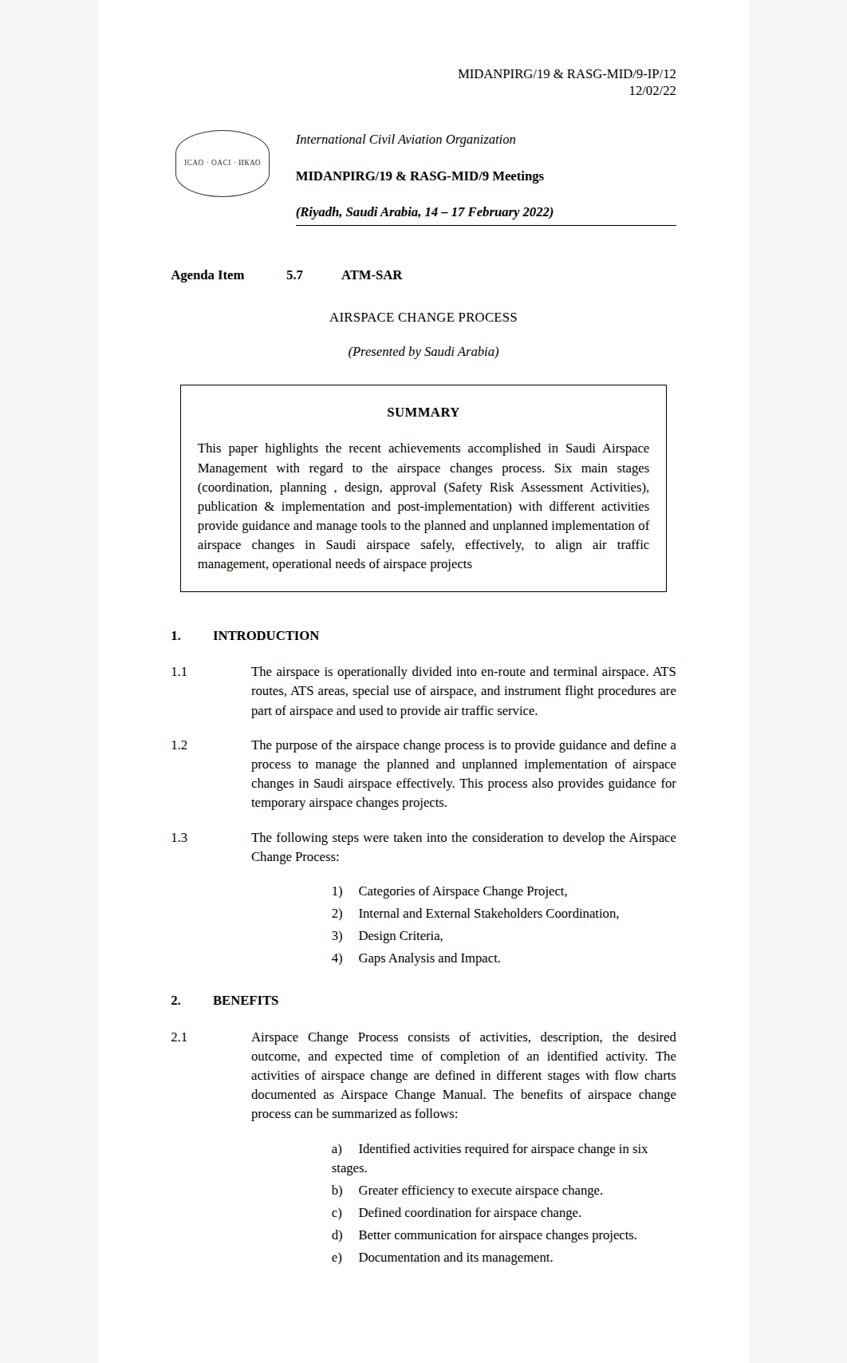MIDANPIRG/19 & RASG-MID/9-IP/12
12/02/22
ICAO · OACI · ИКАО
International Civil Aviation Organization
MIDANPIRG/19 & RASG-MID/9 Meetings
(Riyadh, Saudi Arabia, 14 – 17 February 2022)
Agenda Item 5.7 ATM-SAR
AIRSPACE CHANGE PROCESS
(Presented by Saudi Arabia)
SUMMARY
This paper highlights the recent achievements accomplished in Saudi Airspace Management with regard to the airspace changes process. Six main stages (coordination, planning , design, approval (Safety Risk Assessment Activities), publication & implementation and post-implementation) with different activities provide guidance and manage tools to the planned and unplanned implementation of airspace changes in Saudi airspace safely, effectively, to align air traffic management, operational needs of airspace projects
1. INTRODUCTION
1.1
The airspace is operationally divided into en-route and terminal airspace. ATS routes, ATS areas, special use of airspace, and instrument flight procedures are part of airspace and used to provide air traffic service.
1.2
The purpose of the airspace change process is to provide guidance and define a process to manage the planned and unplanned implementation of airspace changes in Saudi airspace effectively. This process also provides guidance for temporary airspace changes projects.
1.3
The following steps were taken into the consideration to develop the Airspace Change Process:
1) Categories of Airspace Change Project,
2) Internal and External Stakeholders Coordination,
3) Design Criteria,
4) Gaps Analysis and Impact.
2. BENEFITS
2.1
Airspace Change Process consists of activities, description, the desired outcome, and expected time of completion of an identified activity. The activities of airspace change are defined in different stages with flow charts documented as Airspace Change Manual. The benefits of airspace change process can be summarized as follows:
a) Identified activities required for airspace change in six stages.
b) Greater efficiency to execute airspace change.
c) Defined coordination for airspace change.
d) Better communication for airspace changes projects.
e) Documentation and its management.